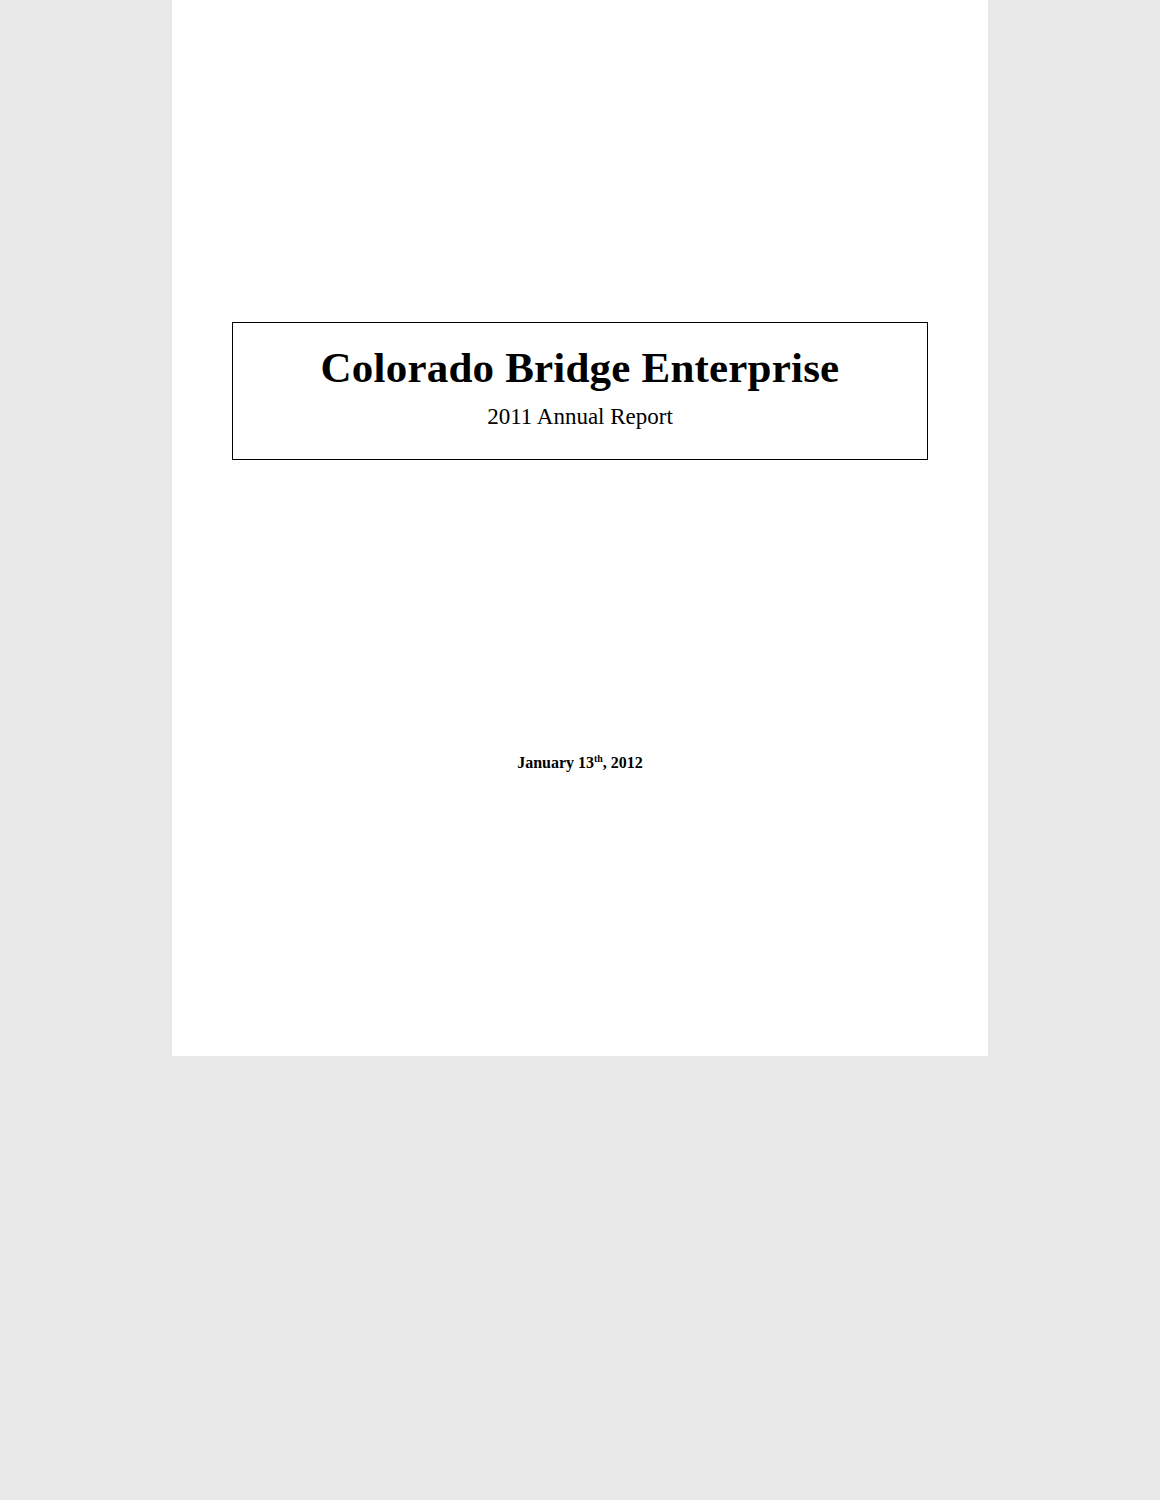Colorado Bridge Enterprise
2011 Annual Report
January 13th, 2012